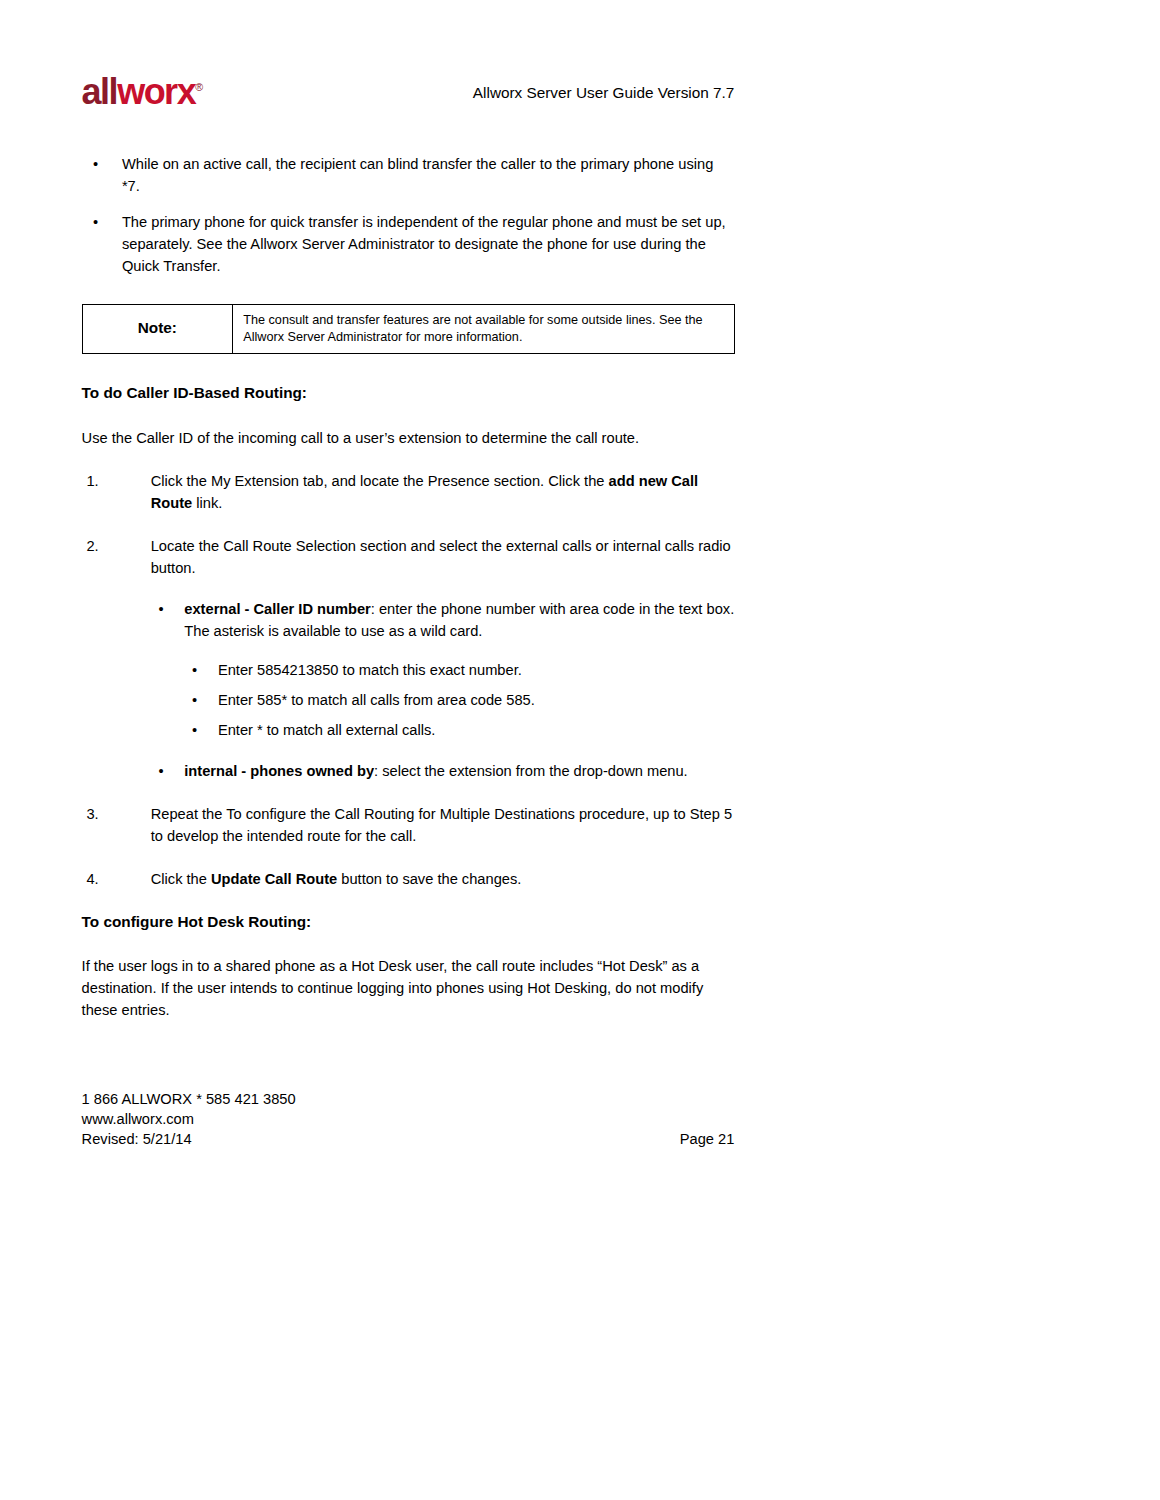all worx®
Allworx Server User Guide Version 7.7
While on an active call, the recipient can blind transfer the caller to the primary phone using *7.
The primary phone for quick transfer is independent of the regular phone and must be set up, separately. See the Allworx Server Administrator to designate the phone for use during the Quick Transfer.
Note:
The consult and transfer features are not available for some outside lines. See the Allworx Server Administrator for more information.
To do Caller ID-Based Routing:
Use the Caller ID of the incoming call to a user’s extension to determine the call route.
Click the My Extension tab, and locate the Presence section. Click the add new Call Route link.
Locate the Call Route Selection section and select the external calls or internal calls radio button.
external - Caller ID number: enter the phone number with area code in the text box. The asterisk is available to use as a wild card.
Enter 5854213850 to match this exact number.
Enter 585* to match all calls from area code 585.
Enter * to match all external calls.
internal - phones owned by: select the extension from the drop-down menu.
Repeat the To configure the Call Routing for Multiple Destinations procedure, up to Step 5 to develop the intended route for the call.
Click the Update Call Route button to save the changes.
To configure Hot Desk Routing:
If the user logs in to a shared phone as a Hot Desk user, the call route includes “Hot Desk” as a destination. If the user intends to continue logging into phones using Hot Desking, do not modify these entries.
1 866 ALLWORX * 585 421 3850
www.allworx.com
Revised: 5/21/14
Page 21